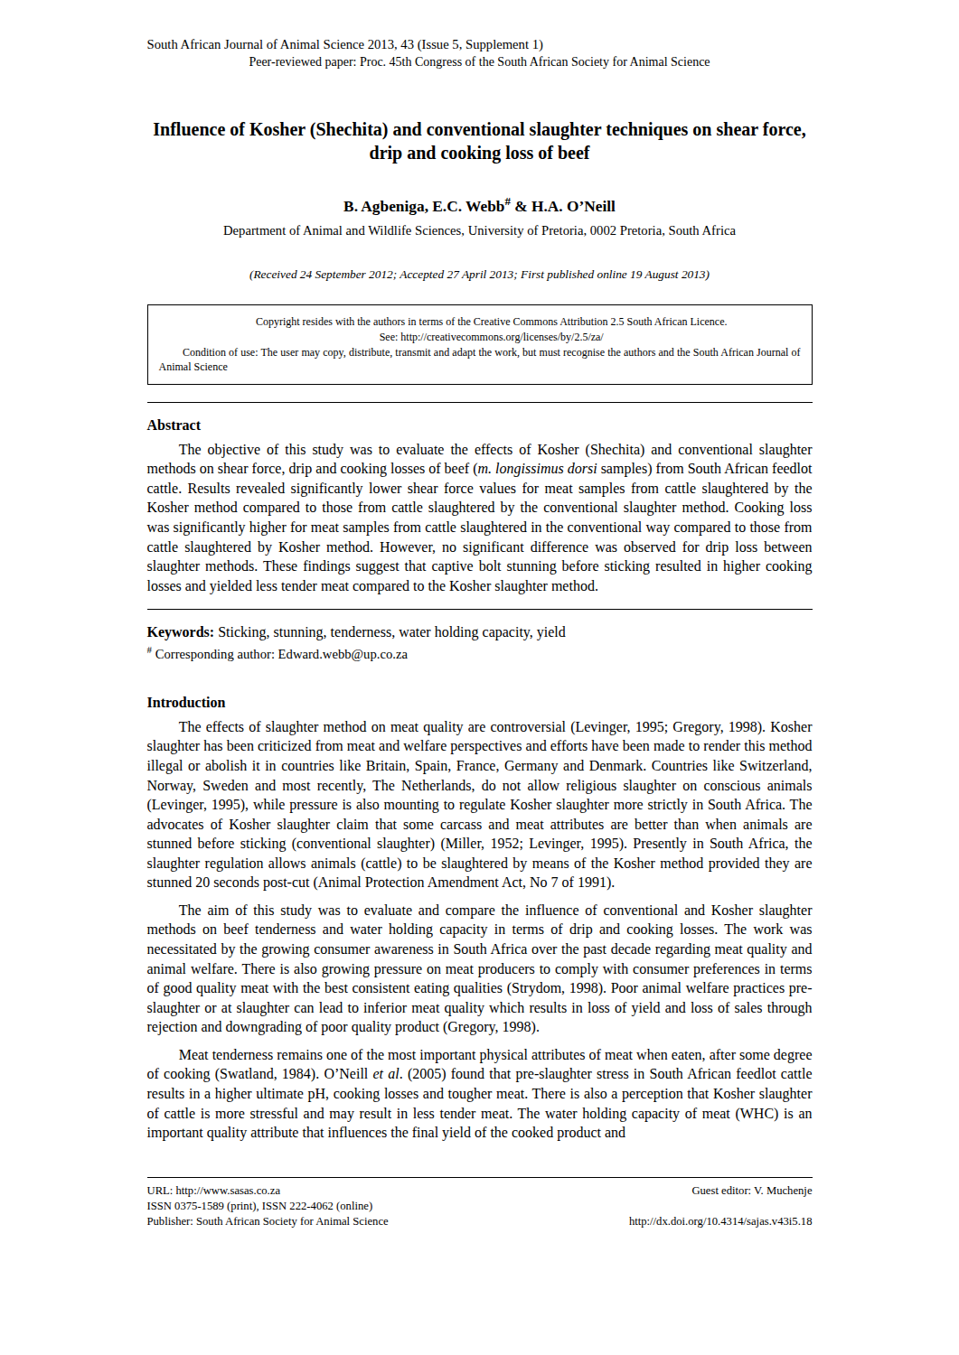South African Journal of Animal Science 2013, 43 (Issue 5, Supplement 1) Peer-reviewed paper: Proc. 45th Congress of the South African Society for Animal Science
Influence of Kosher (Shechita) and conventional slaughter techniques on shear force, drip and cooking loss of beef
B. Agbeniga, E.C. Webb# & H.A. O’Neill
Department of Animal and Wildlife Sciences, University of Pretoria, 0002 Pretoria, South Africa
(Received 24 September 2012; Accepted 27 April 2013; First published online 19 August 2013)
Copyright resides with the authors in terms of the Creative Commons Attribution 2.5 South African Licence.
See: http://creativecommons.org/licenses/by/2.5/za/
Condition of use: The user may copy, distribute, transmit and adapt the work, but must recognise the authors and the South African Journal of Animal Science
Abstract
The objective of this study was to evaluate the effects of Kosher (Shechita) and conventional slaughter methods on shear force, drip and cooking losses of beef (m. longissimus dorsi samples) from South African feedlot cattle. Results revealed significantly lower shear force values for meat samples from cattle slaughtered by the Kosher method compared to those from cattle slaughtered by the conventional slaughter method. Cooking loss was significantly higher for meat samples from cattle slaughtered in the conventional way compared to those from cattle slaughtered by Kosher method. However, no significant difference was observed for drip loss between slaughter methods. These findings suggest that captive bolt stunning before sticking resulted in higher cooking losses and yielded less tender meat compared to the Kosher slaughter method.
Keywords: Sticking, stunning, tenderness, water holding capacity, yield
# Corresponding author: Edward.webb@up.co.za
Introduction
The effects of slaughter method on meat quality are controversial (Levinger, 1995; Gregory, 1998). Kosher slaughter has been criticized from meat and welfare perspectives and efforts have been made to render this method illegal or abolish it in countries like Britain, Spain, France, Germany and Denmark. Countries like Switzerland, Norway, Sweden and most recently, The Netherlands, do not allow religious slaughter on conscious animals (Levinger, 1995), while pressure is also mounting to regulate Kosher slaughter more strictly in South Africa. The advocates of Kosher slaughter claim that some carcass and meat attributes are better than when animals are stunned before sticking (conventional slaughter) (Miller, 1952; Levinger, 1995). Presently in South Africa, the slaughter regulation allows animals (cattle) to be slaughtered by means of the Kosher method provided they are stunned 20 seconds post-cut (Animal Protection Amendment Act, No 7 of 1991).
The aim of this study was to evaluate and compare the influence of conventional and Kosher slaughter methods on beef tenderness and water holding capacity in terms of drip and cooking losses. The work was necessitated by the growing consumer awareness in South Africa over the past decade regarding meat quality and animal welfare. There is also growing pressure on meat producers to comply with consumer preferences in terms of good quality meat with the best consistent eating qualities (Strydom, 1998). Poor animal welfare practices pre-slaughter or at slaughter can lead to inferior meat quality which results in loss of yield and loss of sales through rejection and downgrading of poor quality product (Gregory, 1998).
Meat tenderness remains one of the most important physical attributes of meat when eaten, after some degree of cooking (Swatland, 1984). O’Neill et al. (2005) found that pre-slaughter stress in South African feedlot cattle results in a higher ultimate pH, cooking losses and tougher meat. There is also a perception that Kosher slaughter of cattle is more stressful and may result in less tender meat. The water holding capacity of meat (WHC) is an important quality attribute that influences the final yield of the cooked product and
URL: http://www.sasas.co.za
ISSN 0375-1589 (print), ISSN 222-4062 (online)
Publisher: South African Society for Animal Science
Guest editor: V. Muchenje
http://dx.doi.org/10.4314/sajas.v43i5.18